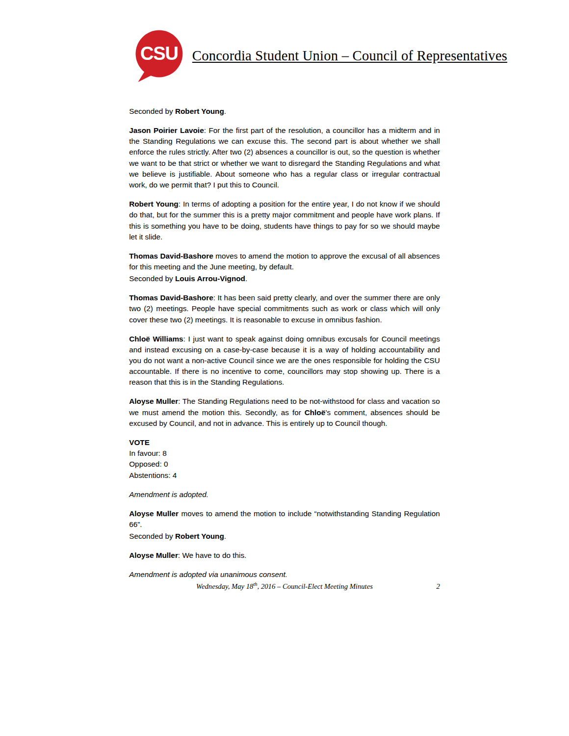CSU
Concordia Student Union – Council of Representatives
Seconded by Robert Young.
Jason Poirier Lavoie: For the first part of the resolution, a councillor has a midterm and in the Standing Regulations we can excuse this. The second part is about whether we shall enforce the rules strictly. After two (2) absences a councillor is out, so the question is whether we want to be that strict or whether we want to disregard the Standing Regulations and what we believe is justifiable. About someone who has a regular class or irregular contractual work, do we permit that? I put this to Council.
Robert Young: In terms of adopting a position for the entire year, I do not know if we should do that, but for the summer this is a pretty major commitment and people have work plans. If this is something you have to be doing, students have things to pay for so we should maybe let it slide.
Thomas David-Bashore moves to amend the motion to approve the excusal of all absences for this meeting and the June meeting, by default.
Seconded by Louis Arrou-Vignod.
Thomas David-Bashore: It has been said pretty clearly, and over the summer there are only two (2) meetings. People have special commitments such as work or class which will only cover these two (2) meetings. It is reasonable to excuse in omnibus fashion.
Chloë Williams: I just want to speak against doing omnibus excusals for Council meetings and instead excusing on a case-by-case because it is a way of holding accountability and you do not want a non-active Council since we are the ones responsible for holding the CSU accountable. If there is no incentive to come, councillors may stop showing up. There is a reason that this is in the Standing Regulations.
Aloyse Muller: The Standing Regulations need to be not-withstood for class and vacation so we must amend the motion this. Secondly, as for Chloë’s comment, absences should be excused by Council, and not in advance. This is entirely up to Council though.
VOTE
In favour: 8
Opposed: 0
Abstentions: 4
Amendment is adopted.
Aloyse Muller moves to amend the motion to include “notwithstanding Standing Regulation 66”.
Seconded by Robert Young.
Aloyse Muller: We have to do this.
Amendment is adopted via unanimous consent.
Wednesday, May 18th, 2016 – Council-Elect Meeting Minutes 2